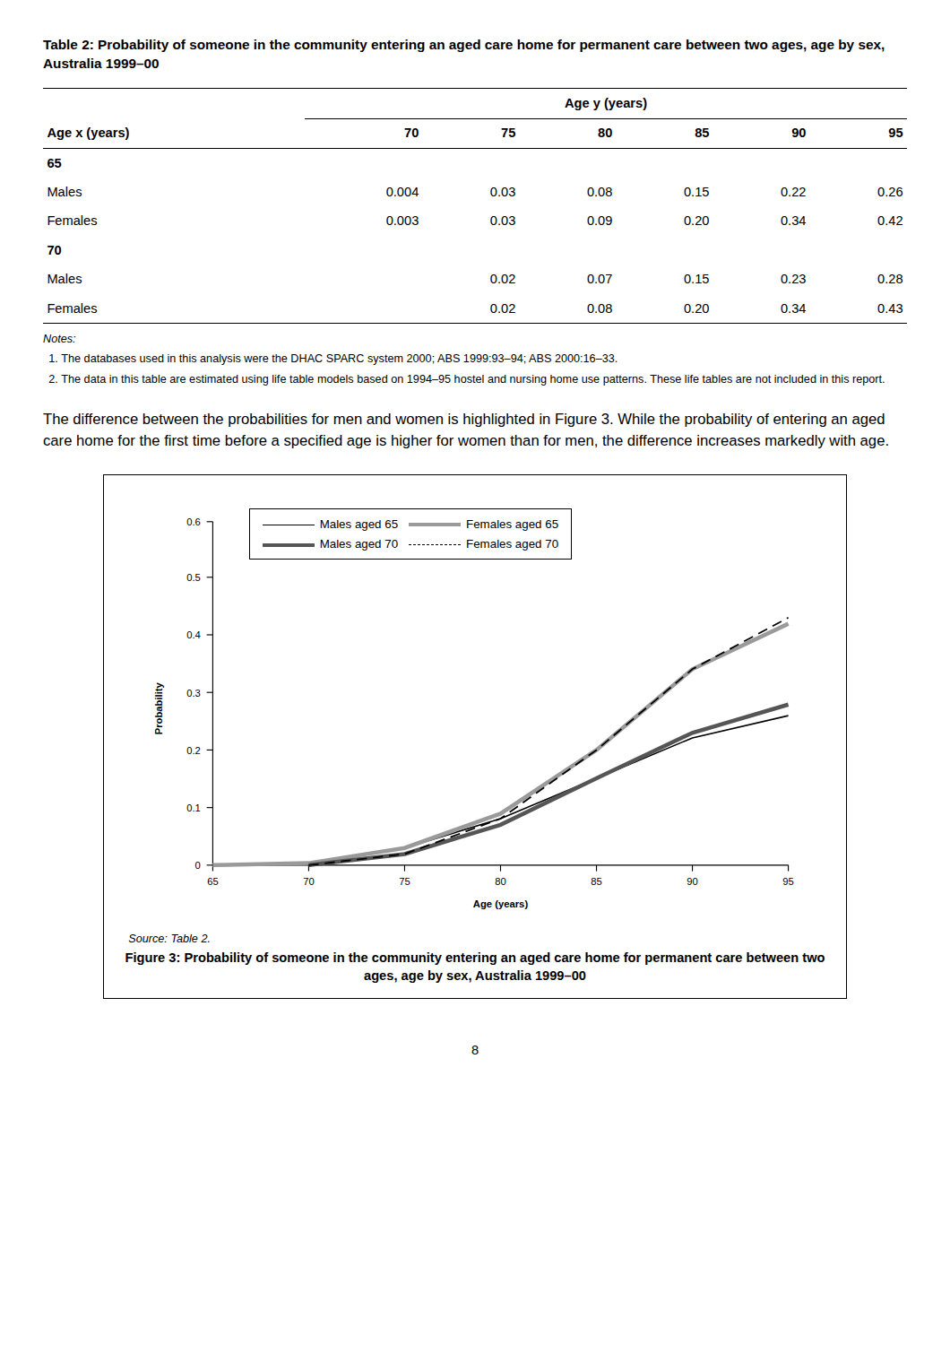Table 2: Probability of someone in the community entering an aged care home for permanent care between two ages, age by sex, Australia 1999–00
| | Age y (years) |
| --- | --- |
| Age x (years) | 70 | 75 | 80 | 85 | 90 | 95 |
| 65 |
| Males | 0.004 | 0.03 | 0.08 | 0.15 | 0.22 | 0.26 |
| Females | 0.003 | 0.03 | 0.09 | 0.20 | 0.34 | 0.42 |
| 70 |
| Males | | 0.02 | 0.07 | 0.15 | 0.23 | 0.28 |
| Females | | 0.02 | 0.08 | 0.20 | 0.34 | 0.43 |
Notes:
The databases used in this analysis were the DHAC SPARC system 2000; ABS 1999:93–94; ABS 2000:16–33.
The data in this table are estimated using life table models based on 1994–95 hostel and nursing home use patterns. These life tables are not included in this report.
The difference between the probabilities for men and women is highlighted in Figure 3. While the probability of entering an aged care home for the first time before a specified age is higher for women than for men, the difference increases markedly with age.
| Males aged 65 | Females aged 65 |
| Males aged 70 | Females aged 70 |
0 0.1 0.2 0.3 0.4 0.5 0.6 Probability 65 70 75 80 85 90 95 Age (years)
Source: Table 2.
Figure 3: Probability of someone in the community entering an aged care home for permanent care between two ages, age by sex, Australia 1999–00
8